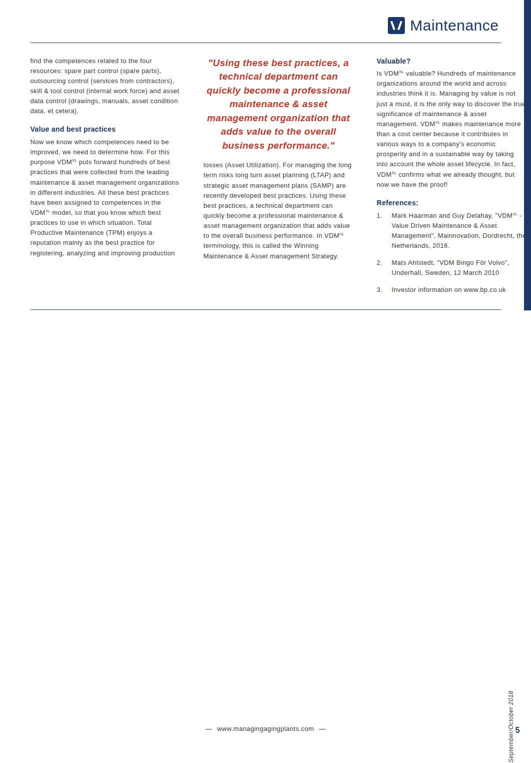Maintenance
find the competences related to the four resources: spare part control (spare parts), outsourcing control (services from contractors), skill & tool control (internal work force) and asset data control (drawings, manuals, asset condition data, et cetera).
Value and best practices
Now we know which competences need to be improved, we need to determine how. For this purpose VDMXL puts forward hundreds of best practices that were collected from the leading maintenance & asset management organizations in different industries. All these best practices have been assigned to competences in the VDMXL model, so that you know which best practices to use in which situation. Total Productive Maintenance (TPM) enjoys a reputation mainly as the best practice for registering, analyzing and improving production
"Using these best practices, a technical department can quickly become a professional maintenance & asset management organization that adds value to the overall business performance."
losses (Asset Utilization). For managing the long term risks long turn asset planning (LTAP) and strategic asset management plans (SAMP) are recently developed best practices. Using these best practices, a technical department can quickly become a professional maintenance & asset management organization that adds value to the overall business performance. In VDMXL terminology, this is called the Winning Maintenance & Asset management Strategy.
Valuable?
Is VDMXL valuable? Hundreds of maintenance organizations around the world and across industries think it is. Managing by value is not just a must, it is the only way to discover the true significance of maintenance & asset management. VDMXL makes maintenance more than a cost center because it contributes in various ways to a company's economic prosperity and in a sustainable way by taking into account the whole asset lifecycle. In fact, VDMXL confirms what we already thought, but now we have the proof!
References:
Mark Haarman and Guy Delahay, "VDMXL - Value Driven Maintenance & Asset Management", Mainnovation, Dordrecht, the Netherlands, 2016.
Mats Ahlstedt, "VDM Bingo För Volvo", Underhall, Sweden, 12 March 2010
Investor information on www.bp.co.uk
September/October 2018
— www.managingagingplants.com —
5